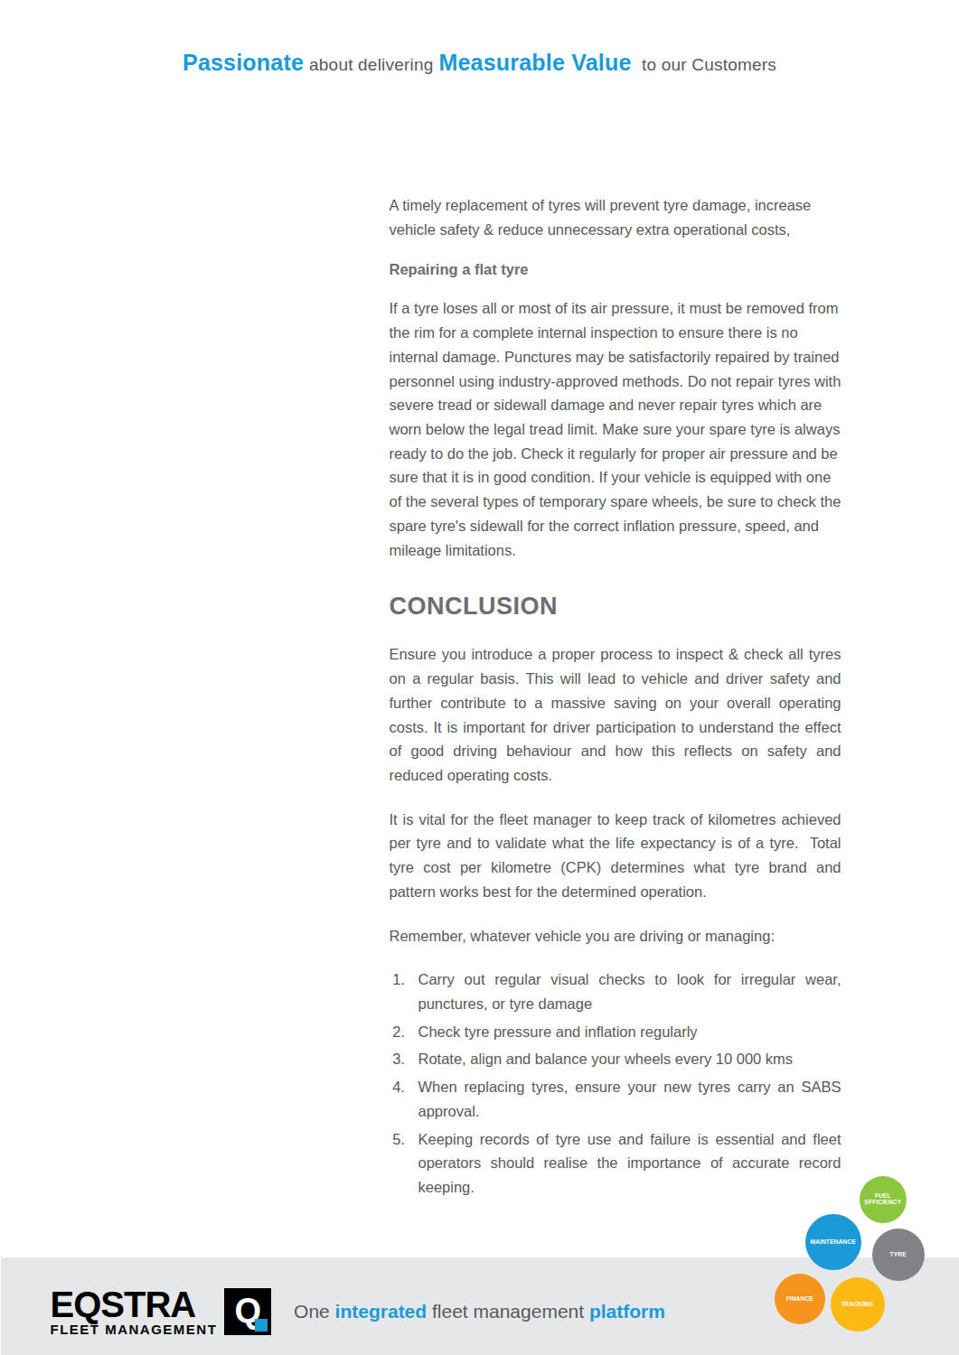Passionate about delivering Measurable Value to our Customers
A timely replacement of tyres will prevent tyre damage, increase vehicle safety & reduce unnecessary extra operational costs,
Repairing a flat tyre
If a tyre loses all or most of its air pressure, it must be removed from the rim for a complete internal inspection to ensure there is no internal damage. Punctures may be satisfactorily repaired by trained personnel using industry-approved methods. Do not repair tyres with severe tread or sidewall damage and never repair tyres which are worn below the legal tread limit. Make sure your spare tyre is always ready to do the job. Check it regularly for proper air pressure and be sure that it is in good condition. If your vehicle is equipped with one of the several types of temporary spare wheels, be sure to check the spare tyre's sidewall for the correct inflation pressure, speed, and mileage limitations.
CONCLUSION
Ensure you introduce a proper process to inspect & check all tyres on a regular basis. This will lead to vehicle and driver safety and further contribute to a massive saving on your overall operating costs. It is important for driver participation to understand the effect of good driving behaviour and how this reflects on safety and reduced operating costs.
It is vital for the fleet manager to keep track of kilometres achieved per tyre and to validate what the life expectancy is of a tyre. Total tyre cost per kilometre (CPK) determines what tyre brand and pattern works best for the determined operation.
Remember, whatever vehicle you are driving or managing:
Carry out regular visual checks to look for irregular wear, punctures, or tyre damage
Check tyre pressure and inflation regularly
Rotate, align and balance your wheels every 10 000 kms
When replacing tyres, ensure your new tyres carry an SABS approval.
Keeping records of tyre use and failure is essential and fleet operators should realise the importance of accurate record keeping.
EQSTRA FLEET MANAGEMENT
Q
One integrated fleet management platform
FUEL
EFFICIENCY
MAINTENANCE
TYRE
FINANCE
TRACKING